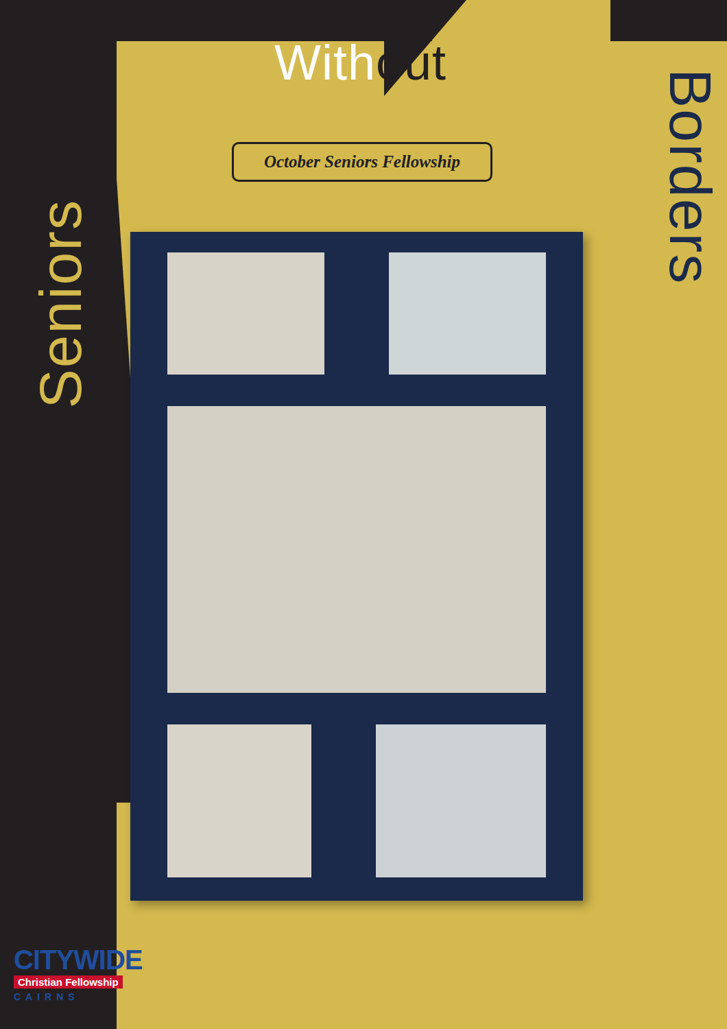Seniors Without Borders — October Seniors Fellowship
Without
Borders
Seniors
October Seniors Fellowship
CITYWIDE
Christian Fellowship
CAIRNS